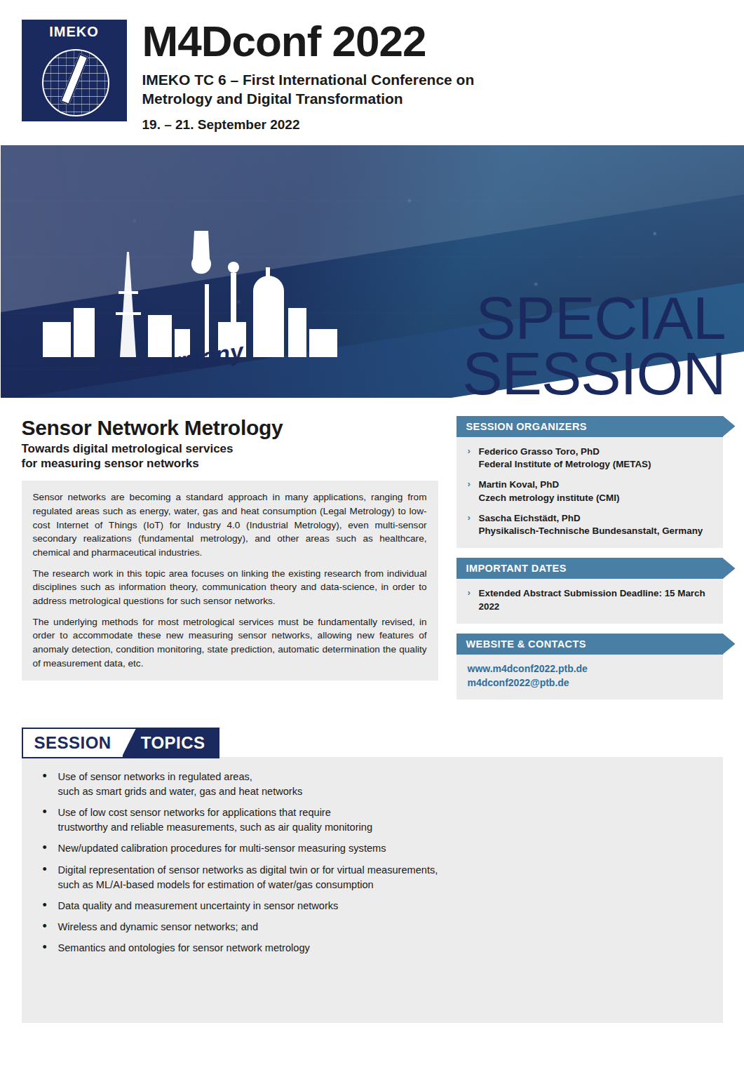IMEKO
M4Dconf 2022
IMEKO TC 6 – First International Conference on
Metrology and Digital Transformation
19. – 21. September 2022
Berlin, Germany
SPECIAL SESSION
Sensor Network Metrology
Towards digital metrological services
for measuring sensor networks
Sensor networks are becoming a standard approach in many applications, ranging from regulated areas such as energy, water, gas and heat consumption (Legal Metrology) to low-cost Internet of Things (IoT) for Industry 4.0 (Industrial Metrology), even multi-sensor secondary realizations (fundamental metrology), and other areas such as healthcare, chemical and pharmaceutical industries.
The research work in this topic area focuses on linking the existing research from individual disciplines such as information theory, communication theory and data-science, in order to address metrological questions for such sensor networks.
The underlying methods for most metrological services must be fundamentally revised, in order to accommodate these new measuring sensor networks, allowing new features of anomaly detection, condition monitoring, state prediction, automatic determination the quality of measurement data, etc.
SESSION ORGANIZERS
Federico Grasso Toro, PhD
Federal Institute of Metrology (METAS)
Martin Koval, PhD
Czech metrology institute (CMI)
Sascha Eichstädt, PhD
Physikalisch-Technische Bundesanstalt, Germany
IMPORTANT DATES
Extended Abstract Submission Deadline: 15 March 2022
WEBSITE & CONTACTS
www.m4dconf2022.ptb.de m4dconf2022@ptb.de
SESSION
TOPICS
Use of sensor networks in regulated areas,
such as smart grids and water, gas and heat networks
Use of low cost sensor networks for applications that require
trustworthy and reliable measurements, such as air quality monitoring
New/updated calibration procedures for multi-sensor measuring systems
Digital representation of sensor networks as digital twin or for virtual measurements,
such as ML/AI-based models for estimation of water/gas consumption
Data quality and measurement uncertainty in sensor networks
Wireless and dynamic sensor networks; and
Semantics and ontologies for sensor network metrology